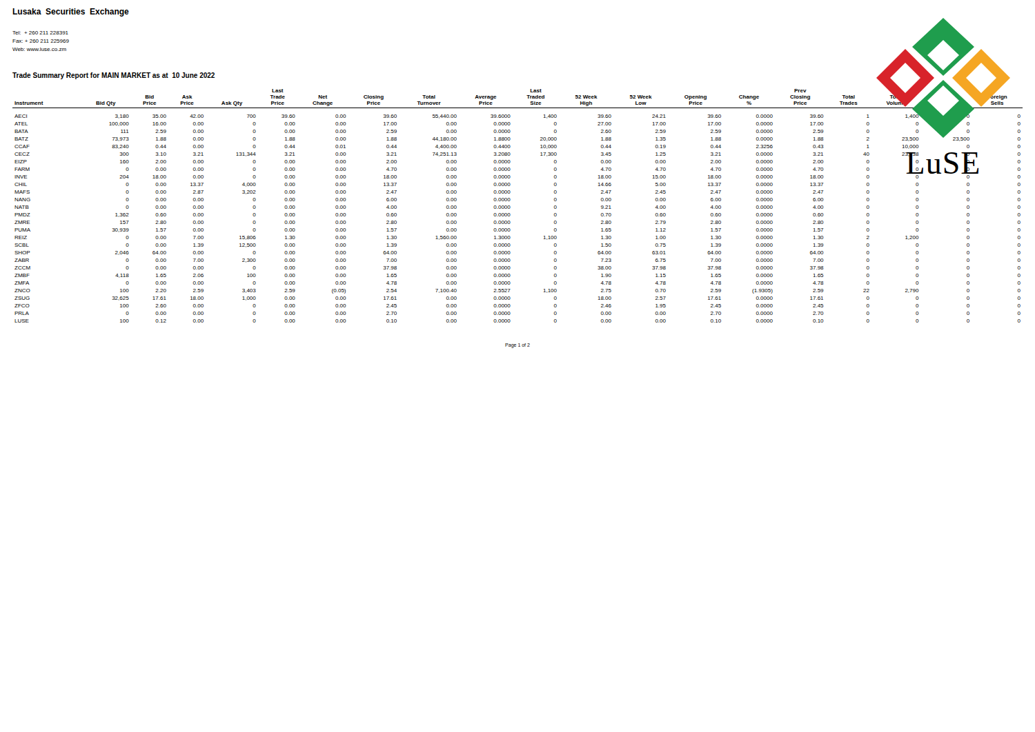LuSE
Lusaka Securities Exchange
Tel: + 260 211 228391
Fax: + 260 211 225969
Web: www.luse.co.zm
Trade Summary Report for MAIN MARKET as at 10 June 2022
| Instrument | Bid Qty | Bid Price | Ask Price | Ask Qty | Last Trade Price | Net Change | Closing Price | Total Turnover | Average Price | Last Traded Size | 52 Week High | 52 Week Low | Opening Price | Change % | Prev Closing Price | Total Trades | Total Volume | Foreign Buys | Foreign Sells |
| --- | --- | --- | --- | --- | --- | --- | --- | --- | --- | --- | --- | --- | --- | --- | --- | --- | --- | --- | --- |
| AECI | 3,180 | 35.00 | 42.00 | 700 | 39.60 | 0.00 | 39.60 | 55,440.00 | 39.6000 | 1,400 | 39.60 | 24.21 | 39.60 | 0.0000 | 39.60 | 1 | 1,400 | 0 | 0 |
| ATEL | 100,000 | 16.00 | 0.00 | 0 | 0.00 | 0.00 | 17.00 | 0.00 | 0.0000 | 0 | 27.00 | 17.00 | 17.00 | 0.0000 | 17.00 | 0 | 0 | 0 | 0 |
| BATA | 111 | 2.59 | 0.00 | 0 | 0.00 | 0.00 | 2.59 | 0.00 | 0.0000 | 0 | 2.60 | 2.59 | 2.59 | 0.0000 | 2.59 | 0 | 0 | 0 | 0 |
| BATZ | 73,973 | 1.88 | 0.00 | 0 | 1.88 | 0.00 | 1.88 | 44,180.00 | 1.8800 | 20,000 | 1.88 | 1.35 | 1.88 | 0.0000 | 1.88 | 2 | 23,500 | 23,500 | 0 |
| CCAF | 83,240 | 0.44 | 0.00 | 0 | 0.44 | 0.01 | 0.44 | 4,400.00 | 0.4400 | 10,000 | 0.44 | 0.19 | 0.44 | 2.3256 | 0.43 | 1 | 10,000 | 0 | 0 |
| CECZ | 300 | 3.10 | 3.21 | 131,344 | 3.21 | 0.00 | 3.21 | 74,251.13 | 3.2080 | 17,300 | 3.45 | 1.25 | 3.21 | 0.0000 | 3.21 | 40 | 23,138 | 0 | 0 |
| EIZP | 160 | 2.00 | 0.00 | 0 | 0.00 | 0.00 | 2.00 | 0.00 | 0.0000 | 0 | 0.00 | 0.00 | 2.00 | 0.0000 | 2.00 | 0 | 0 | 0 | 0 |
| FARM | 0 | 0.00 | 0.00 | 0 | 0.00 | 0.00 | 4.70 | 0.00 | 0.0000 | 0 | 4.70 | 4.70 | 4.70 | 0.0000 | 4.70 | 0 | 0 | 0 | 0 |
| INVE | 204 | 18.00 | 0.00 | 0 | 0.00 | 0.00 | 18.00 | 0.00 | 0.0000 | 0 | 18.00 | 15.00 | 18.00 | 0.0000 | 18.00 | 0 | 0 | 0 | 0 |
| CHIL | 0 | 0.00 | 13.37 | 4,000 | 0.00 | 0.00 | 13.37 | 0.00 | 0.0000 | 0 | 14.66 | 5.00 | 13.37 | 0.0000 | 13.37 | 0 | 0 | 0 | 0 |
| MAFS | 0 | 0.00 | 2.87 | 3,202 | 0.00 | 0.00 | 2.47 | 0.00 | 0.0000 | 0 | 2.47 | 2.45 | 2.47 | 0.0000 | 2.47 | 0 | 0 | 0 | 0 |
| NANG | 0 | 0.00 | 0.00 | 0 | 0.00 | 0.00 | 6.00 | 0.00 | 0.0000 | 0 | 0.00 | 0.00 | 6.00 | 0.0000 | 6.00 | 0 | 0 | 0 | 0 |
| NATB | 0 | 0.00 | 0.00 | 0 | 0.00 | 0.00 | 4.00 | 0.00 | 0.0000 | 0 | 9.21 | 4.00 | 4.00 | 0.0000 | 4.00 | 0 | 0 | 0 | 0 |
| PMDZ | 1,362 | 0.60 | 0.00 | 0 | 0.00 | 0.00 | 0.60 | 0.00 | 0.0000 | 0 | 0.70 | 0.60 | 0.60 | 0.0000 | 0.60 | 0 | 0 | 0 | 0 |
| ZMRE | 157 | 2.80 | 0.00 | 0 | 0.00 | 0.00 | 2.80 | 0.00 | 0.0000 | 0 | 2.80 | 2.79 | 2.80 | 0.0000 | 2.80 | 0 | 0 | 0 | 0 |
| PUMA | 30,939 | 1.57 | 0.00 | 0 | 0.00 | 0.00 | 1.57 | 0.00 | 0.0000 | 0 | 1.65 | 1.12 | 1.57 | 0.0000 | 1.57 | 0 | 0 | 0 | 0 |
| REIZ | 0 | 0.00 | 7.00 | 15,806 | 1.30 | 0.00 | 1.30 | 1,560.00 | 1.3000 | 1,100 | 1.30 | 1.00 | 1.30 | 0.0000 | 1.30 | 2 | 1,200 | 0 | 0 |
| SCBL | 0 | 0.00 | 1.39 | 12,500 | 0.00 | 0.00 | 1.39 | 0.00 | 0.0000 | 0 | 1.50 | 0.75 | 1.39 | 0.0000 | 1.39 | 0 | 0 | 0 | 0 |
| SHOP | 2,046 | 64.00 | 0.00 | 0 | 0.00 | 0.00 | 64.00 | 0.00 | 0.0000 | 0 | 64.00 | 63.01 | 64.00 | 0.0000 | 64.00 | 0 | 0 | 0 | 0 |
| ZABR | 0 | 0.00 | 7.00 | 2,300 | 0.00 | 0.00 | 7.00 | 0.00 | 0.0000 | 0 | 7.23 | 6.75 | 7.00 | 0.0000 | 7.00 | 0 | 0 | 0 | 0 |
| ZCCM | 0 | 0.00 | 0.00 | 0 | 0.00 | 0.00 | 37.98 | 0.00 | 0.0000 | 0 | 38.00 | 37.98 | 37.98 | 0.0000 | 37.98 | 0 | 0 | 0 | 0 |
| ZMBF | 4,118 | 1.65 | 2.06 | 100 | 0.00 | 0.00 | 1.65 | 0.00 | 0.0000 | 0 | 1.90 | 1.15 | 1.65 | 0.0000 | 1.65 | 0 | 0 | 0 | 0 |
| ZMFA | 0 | 0.00 | 0.00 | 0 | 0.00 | 0.00 | 4.78 | 0.00 | 0.0000 | 0 | 4.78 | 4.78 | 4.78 | 0.0000 | 4.78 | 0 | 0 | 0 | 0 |
| ZNCO | 100 | 2.20 | 2.59 | 3,403 | 2.59 | (0.05) | 2.54 | 7,100.40 | 2.5527 | 1,100 | 2.75 | 0.70 | 2.59 | (1.9305) | 2.59 | 22 | 2,790 | 0 | 0 |
| ZSUG | 32,625 | 17.61 | 18.00 | 1,000 | 0.00 | 0.00 | 17.61 | 0.00 | 0.0000 | 0 | 18.00 | 2.57 | 17.61 | 0.0000 | 17.61 | 0 | 0 | 0 | 0 |
| ZFCO | 100 | 2.60 | 0.00 | 0 | 0.00 | 0.00 | 2.45 | 0.00 | 0.0000 | 0 | 2.46 | 1.95 | 2.45 | 0.0000 | 2.45 | 0 | 0 | 0 | 0 |
| PRLA | 0 | 0.00 | 0.00 | 0 | 0.00 | 0.00 | 2.70 | 0.00 | 0.0000 | 0 | 0.00 | 0.00 | 2.70 | 0.0000 | 2.70 | 0 | 0 | 0 | 0 |
| LUSE | 100 | 0.12 | 0.00 | 0 | 0.00 | 0.00 | 0.10 | 0.00 | 0.0000 | 0 | 0.00 | 0.00 | 0.10 | 0.0000 | 0.10 | 0 | 0 | 0 | 0 |
Page 1 of 2